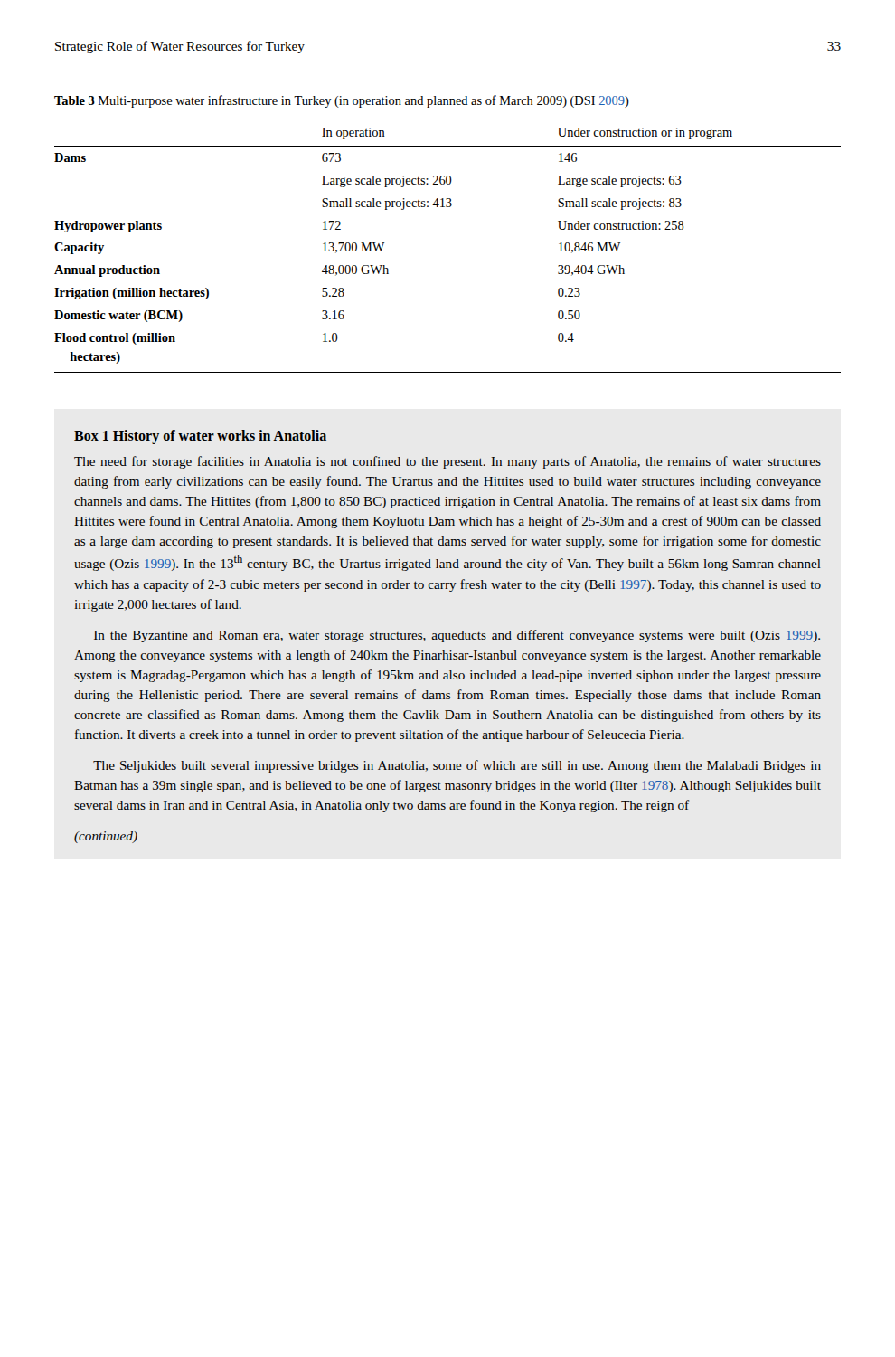Strategic Role of Water Resources for Turkey 33
Table 3 Multi-purpose water infrastructure in Turkey (in operation and planned as of March 2009) (DSI 2009)
| | In operation | Under construction or in program |
| --- | --- | --- |
| Dams | 673 | 146 |
| | Large scale projects: 260 | Large scale projects: 63 |
| | Small scale projects: 413 | Small scale projects: 83 |
| Hydropower plants | 172 | Under construction: 258 |
| Capacity | 13,700 MW | 10,846 MW |
| Annual production | 48,000 GWh | 39,404 GWh |
| Irrigation (million hectares) | 5.28 | 0.23 |
| Domestic water (BCM) | 3.16 | 0.50 |
| Flood control (million hectares) | 1.0 | 0.4 |
Box 1 History of water works in Anatolia
The need for storage facilities in Anatolia is not confined to the present. In many parts of Anatolia, the remains of water structures dating from early civilizations can be easily found. The Urartus and the Hittites used to build water structures including conveyance channels and dams. The Hittites (from 1,800 to 850 BC) practiced irrigation in Central Anatolia. The remains of at least six dams from Hittites were found in Central Anatolia. Among them Koyluotu Dam which has a height of 25-30m and a crest of 900m can be classed as a large dam according to present standards. It is believed that dams served for water supply, some for irrigation some for domestic usage (Ozis 1999). In the 13th century BC, the Urartus irrigated land around the city of Van. They built a 56km long Samran channel which has a capacity of 2-3 cubic meters per second in order to carry fresh water to the city (Belli 1997). Today, this channel is used to irrigate 2,000 hectares of land.
In the Byzantine and Roman era, water storage structures, aqueducts and different conveyance systems were built (Ozis 1999). Among the conveyance systems with a length of 240km the Pinarhisar-Istanbul conveyance system is the largest. Another remarkable system is Magradag-Pergamon which has a length of 195km and also included a lead-pipe inverted siphon under the largest pressure during the Hellenistic period. There are several remains of dams from Roman times. Especially those dams that include Roman concrete are classified as Roman dams. Among them the Cavlik Dam in Southern Anatolia can be distinguished from others by its function. It diverts a creek into a tunnel in order to prevent siltation of the antique harbour of Seleucecia Pieria.
The Seljukides built several impressive bridges in Anatolia, some of which are still in use. Among them the Malabadi Bridges in Batman has a 39m single span, and is believed to be one of largest masonry bridges in the world (Ilter 1978). Although Seljukides built several dams in Iran and in Central Asia, in Anatolia only two dams are found in the Konya region. The reign of
(continued)